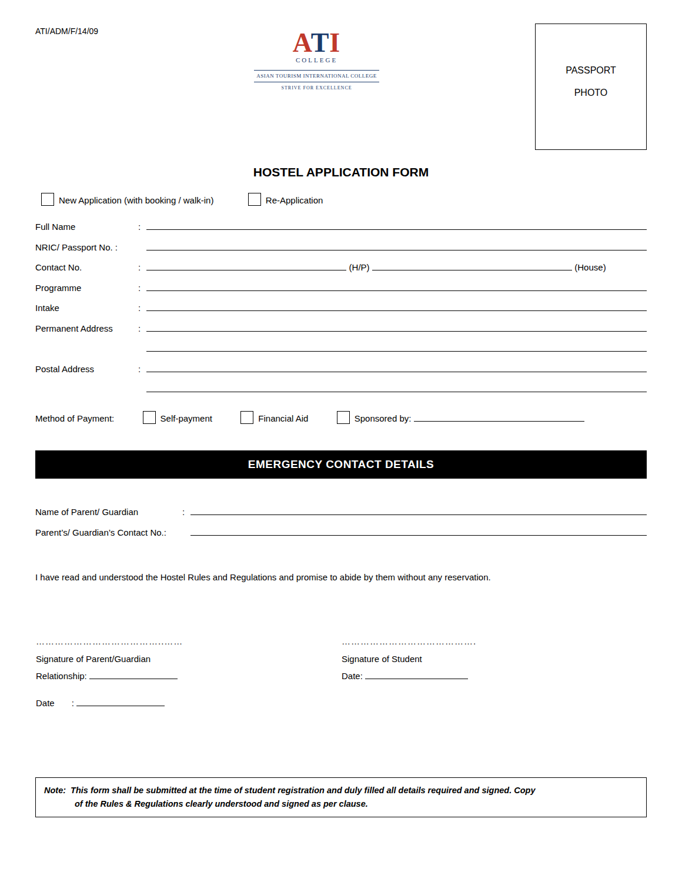ATI/ADM/F/14/09
ATI
COLLEGE
ASIAN TOURISM INTERNATIONAL COLLEGE
STRIVE FOR EXCELLENCE
PASSPORT
PHOTO
HOSTEL APPLICATION FORM
New Application (with booking / walk-in) Re-Application
| Full Name | : | |
| NRIC/ Passport No. : | | |
| Contact No. | : | (H/P) (House) |
| Programme | : | |
| Intake | : | |
| Permanent Address | : | |
| Postal Address | : | |
Method of Payment: Self-payment Financial Aid Sponsored by:
EMERGENCY CONTACT DETAILS
| Name of Parent/ Guardian | : | |
| Parent’s/ Guardian’s Contact No.: | | |
I have read and understood the Hostel Rules and Regulations and promise to abide by them without any reservation.
| …………………………………..…… Signature of Parent/Guardian Relationship: Date : | ……………………………………. Signature of Student Date: |
Note: This form shall be submitted at the time of student registration and duly filled all details required and signed. Copy of the Rules & Regulations clearly understood and signed as per clause.